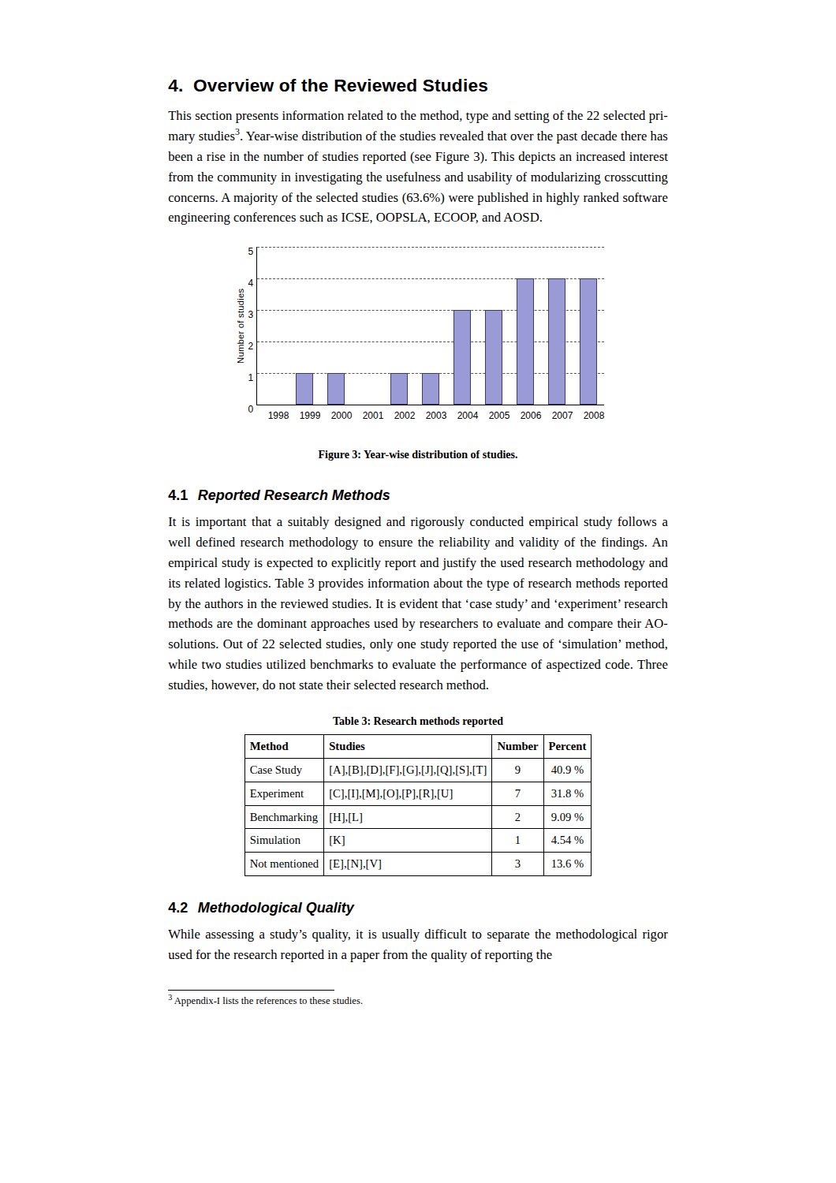4. Overview of the Reviewed Studies
This section presents information related to the method, type and setting of the 22 selected primary studies3. Year-wise distribution of the studies revealed that over the past decade there has been a rise in the number of studies reported (see Figure 3). This depicts an increased interest from the community in investigating the usefulness and usability of modularizing crosscutting concerns. A majority of the selected studies (63.6%) were published in highly ranked software engineering conferences such as ICSE, OOPSLA, ECOOP, and AOSD.
Number of studies
5 4 3 2 1 0
1998 1999 2000 2001 2002 2003 2004 2005 2006 2007 2008
Figure 3: Year-wise distribution of studies.
4.1 Reported Research Methods
It is important that a suitably designed and rigorously conducted empirical study follows a well defined research methodology to ensure the reliability and validity of the findings. An empirical study is expected to explicitly report and justify the used research methodology and its related logistics. Table 3 provides information about the type of research methods reported by the authors in the reviewed studies. It is evident that ‘case study’ and ‘experiment’ research methods are the dominant approaches used by researchers to evaluate and compare their AO-solutions. Out of 22 selected studies, only one study reported the use of ‘simulation’ method, while two studies utilized benchmarks to evaluate the performance of aspectized code. Three studies, however, do not state their selected research method.
Table 3: Research methods reported
| Method | Studies | Number | Percent |
| --- | --- | --- | --- |
| Case Study | [A],[B],[D],[F],[G],[J],[Q],[S],[T] | 9 | 40.9 % |
| Experiment | [C],[I],[M],[O],[P],[R],[U] | 7 | 31.8 % |
| Benchmarking | [H],[L] | 2 | 9.09 % |
| Simulation | [K] | 1 | 4.54 % |
| Not mentioned | [E],[N],[V] | 3 | 13.6 % |
4.2 Methodological Quality
While assessing a study’s quality, it is usually difficult to separate the methodological rigor used for the research reported in a paper from the quality of reporting the
3 Appendix-I lists the references to these studies.